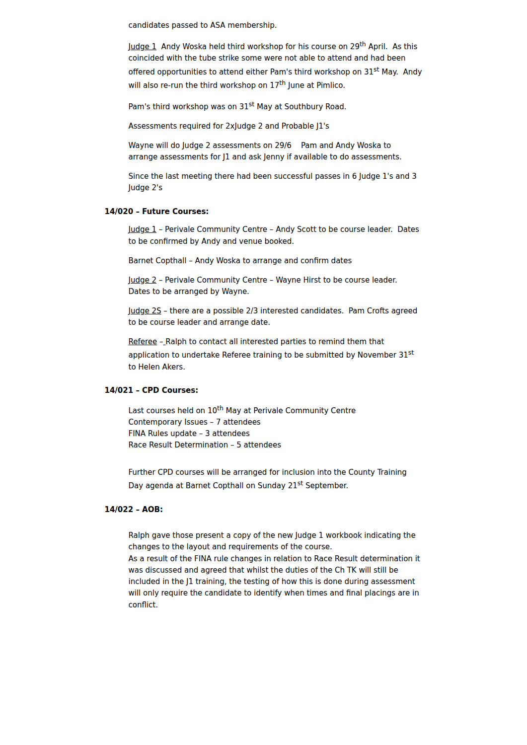candidates passed to ASA membership.
Judge 1 Andy Woska held third workshop for his course on 29th April. As this coincided with the tube strike some were not able to attend and had been offered opportunities to attend either Pam's third workshop on 31st May. Andy will also re-run the third workshop on 17th June at Pimlico.
Pam's third workshop was on 31st May at Southbury Road.
Assessments required for 2xJudge 2 and Probable J1's
Wayne will do Judge 2 assessments on 29/6 Pam and Andy Woska to arrange assessments for J1 and ask Jenny if available to do assessments.
Since the last meeting there had been successful passes in 6 Judge 1's and 3 Judge 2's
14/020 – Future Courses:
Judge 1 – Perivale Community Centre – Andy Scott to be course leader. Dates to be confirmed by Andy and venue booked.
Barnet Copthall – Andy Woska to arrange and confirm dates
Judge 2 – Perivale Community Centre – Wayne Hirst to be course leader. Dates to be arranged by Wayne.
Judge 2S – there are a possible 2/3 interested candidates. Pam Crofts agreed to be course leader and arrange date.
Referee – Ralph to contact all interested parties to remind them that application to undertake Referee training to be submitted by November 31st to Helen Akers.
14/021 – CPD Courses:
Last courses held on 10th May at Perivale Community Centre
Contemporary Issues – 7 attendees
FINA Rules update – 3 attendees
Race Result Determination – 5 attendees
Further CPD courses will be arranged for inclusion into the County Training Day agenda at Barnet Copthall on Sunday 21st September.
14/022 – AOB:
Ralph gave those present a copy of the new Judge 1 workbook indicating the changes to the layout and requirements of the course.
As a result of the FINA rule changes in relation to Race Result determination it was discussed and agreed that whilst the duties of the Ch TK will still be included in the J1 training, the testing of how this is done during assessment will only require the candidate to identify when times and final placings are in conflict.